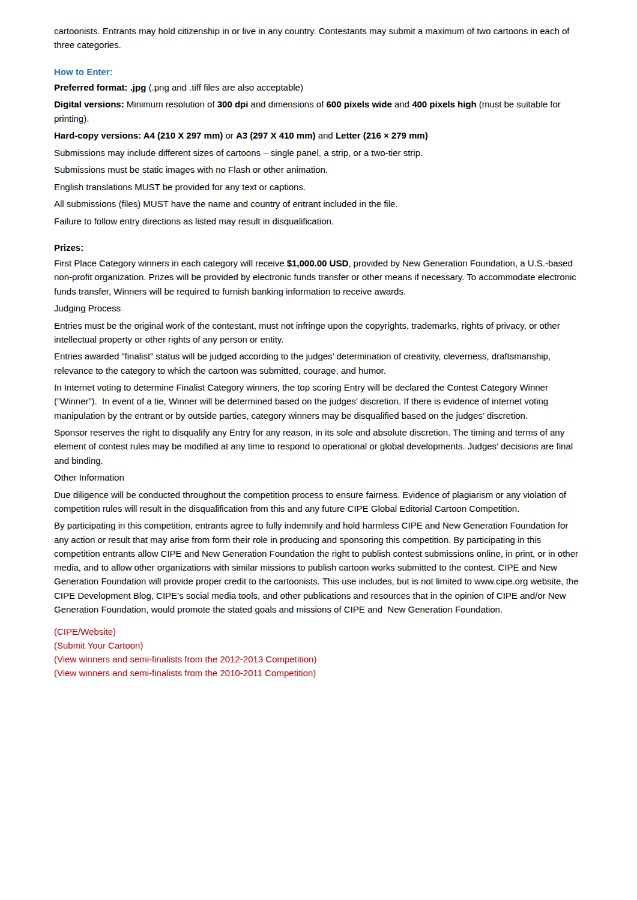cartoonists. Entrants may hold citizenship in or live in any country. Contestants may submit a maximum of two cartoons in each of three categories.
How to Enter:
Preferred format: .jpg (.png and .tiff files are also acceptable)
Digital versions: Minimum resolution of 300 dpi and dimensions of 600 pixels wide and 400 pixels high (must be suitable for printing).
Hard-copy versions: A4 (210 X 297 mm) or A3 (297 X 410 mm) and Letter (216 × 279 mm)
Submissions may include different sizes of cartoons – single panel, a strip, or a two-tier strip.
Submissions must be static images with no Flash or other animation.
English translations MUST be provided for any text or captions.
All submissions (files) MUST have the name and country of entrant included in the file.
Failure to follow entry directions as listed may result in disqualification.
Prizes:
First Place Category winners in each category will receive $1,000.00 USD, provided by New Generation Foundation, a U.S.-based non-profit organization. Prizes will be provided by electronic funds transfer or other means if necessary. To accommodate electronic funds transfer, Winners will be required to furnish banking information to receive awards.
Judging Process
Entries must be the original work of the contestant, must not infringe upon the copyrights, trademarks, rights of privacy, or other intellectual property or other rights of any person or entity.
Entries awarded “finalist” status will be judged according to the judges’ determination of creativity, cleverness, draftsmanship, relevance to the category to which the cartoon was submitted, courage, and humor.
In Internet voting to determine Finalist Category winners, the top scoring Entry will be declared the Contest Category Winner (“Winner”). In event of a tie, Winner will be determined based on the judges’ discretion. If there is evidence of internet voting manipulation by the entrant or by outside parties, category winners may be disqualified based on the judges’ discretion.
Sponsor reserves the right to disqualify any Entry for any reason, in its sole and absolute discretion. The timing and terms of any element of contest rules may be modified at any time to respond to operational or global developments. Judges’ decisions are final and binding.
Other Information
Due diligence will be conducted throughout the competition process to ensure fairness. Evidence of plagiarism or any violation of competition rules will result in the disqualification from this and any future CIPE Global Editorial Cartoon Competition.
By participating in this competition, entrants agree to fully indemnify and hold harmless CIPE and New Generation Foundation for any action or result that may arise from form their role in producing and sponsoring this competition. By participating in this competition entrants allow CIPE and New Generation Foundation the right to publish contest submissions online, in print, or in other media, and to allow other organizations with similar missions to publish cartoon works submitted to the contest. CIPE and New Generation Foundation will provide proper credit to the cartoonists. This use includes, but is not limited to www.cipe.org website, the CIPE Development Blog, CIPE’s social media tools, and other publications and resources that in the opinion of CIPE and/or New Generation Foundation, would promote the stated goals and missions of CIPE and New Generation Foundation.
(CIPE/Website)
(Submit Your Cartoon)
(View winners and semi-finalists from the 2012-2013 Competition)
(View winners and semi-finalists from the 2010-2011 Competition)